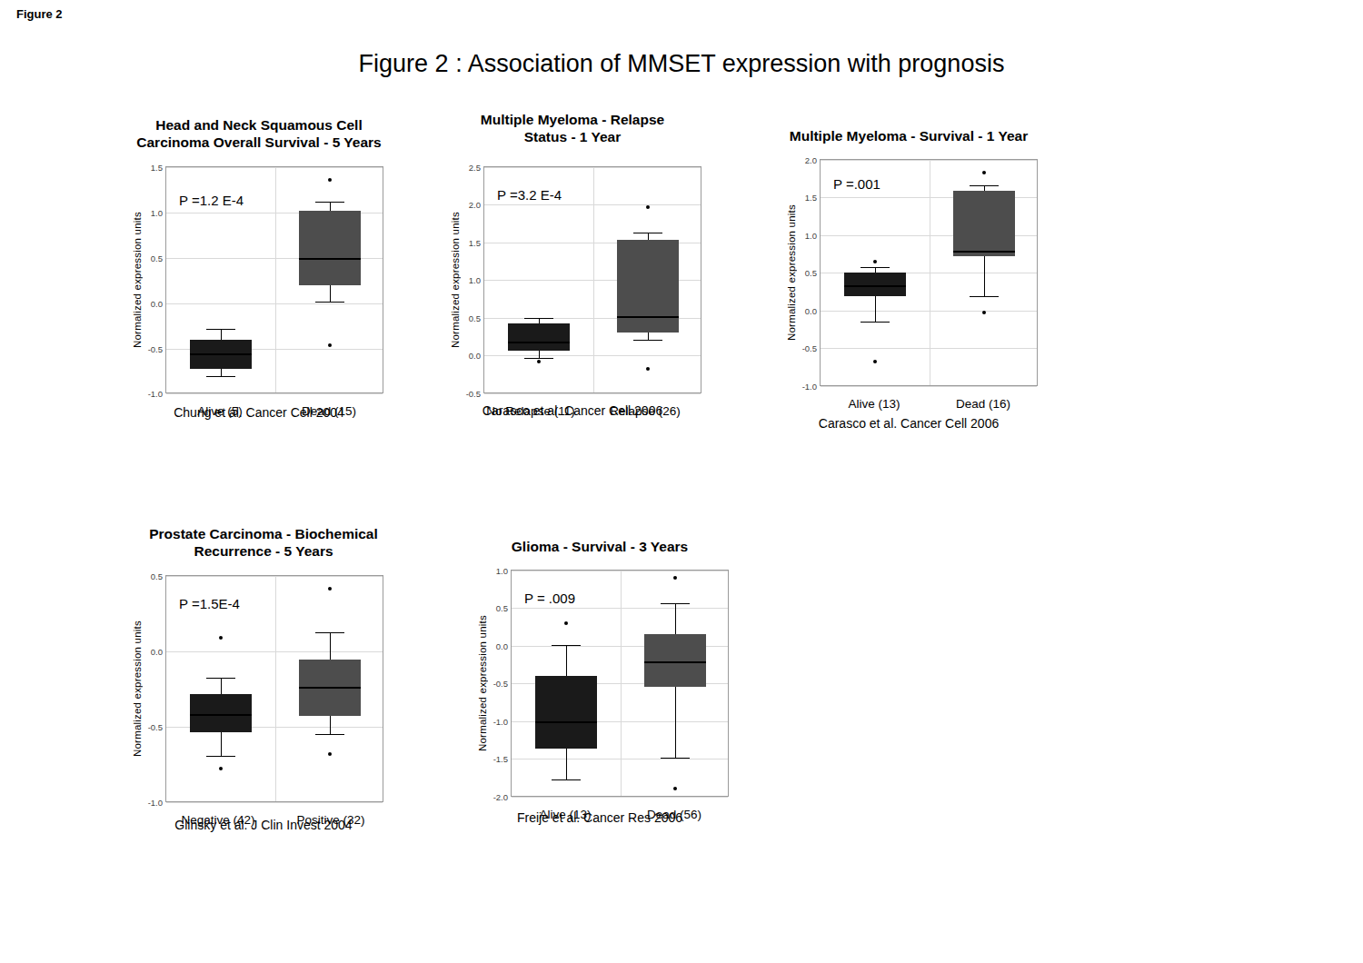Figure 2
Figure 2 : Association of MMSET expression with prognosis
Head and Neck Squamous Cell
Carcinoma Overall Survival - 5 Years
Normalized expression units
1.5
1.0
0.5
0.0
-0.5
-1.0
P =1.2 E-4
Alive (5) Dead (15)
Chung et al. Cancer Cell 2004
Multiple Myeloma - Relapse
Status - 1 Year
Normalized expression units
2.5
2.0
1.5
1.0
0.5
0.0
-0.5
P =3.2 E-4
No Relapse (11) Relapse (26)
Carasco et al. Cancer Cell 2006
Multiple Myeloma - Survival - 1 Year
Normalized expression units
2.0
1.5
1.0
0.5
0.0
-0.5
-1.0
P =.001
Alive (13) Dead (16)
Carasco et al. Cancer Cell 2006
Prostate Carcinoma - Biochemical
Recurrence - 5 Years
Normalized expression units
0.5
0.0
-0.5
-1.0
P =1.5E-4
Negative (42) Positive (32)
Glinsky et al. J Clin Invest 2004
Glioma - Survival - 3 Years
Normalized expression units
1.0
0.5
0.0
-0.5
-1.0
-1.5
-2.0
P = .009
Alive (13) Dead (56)
Freije et al. Cancer Res 2006